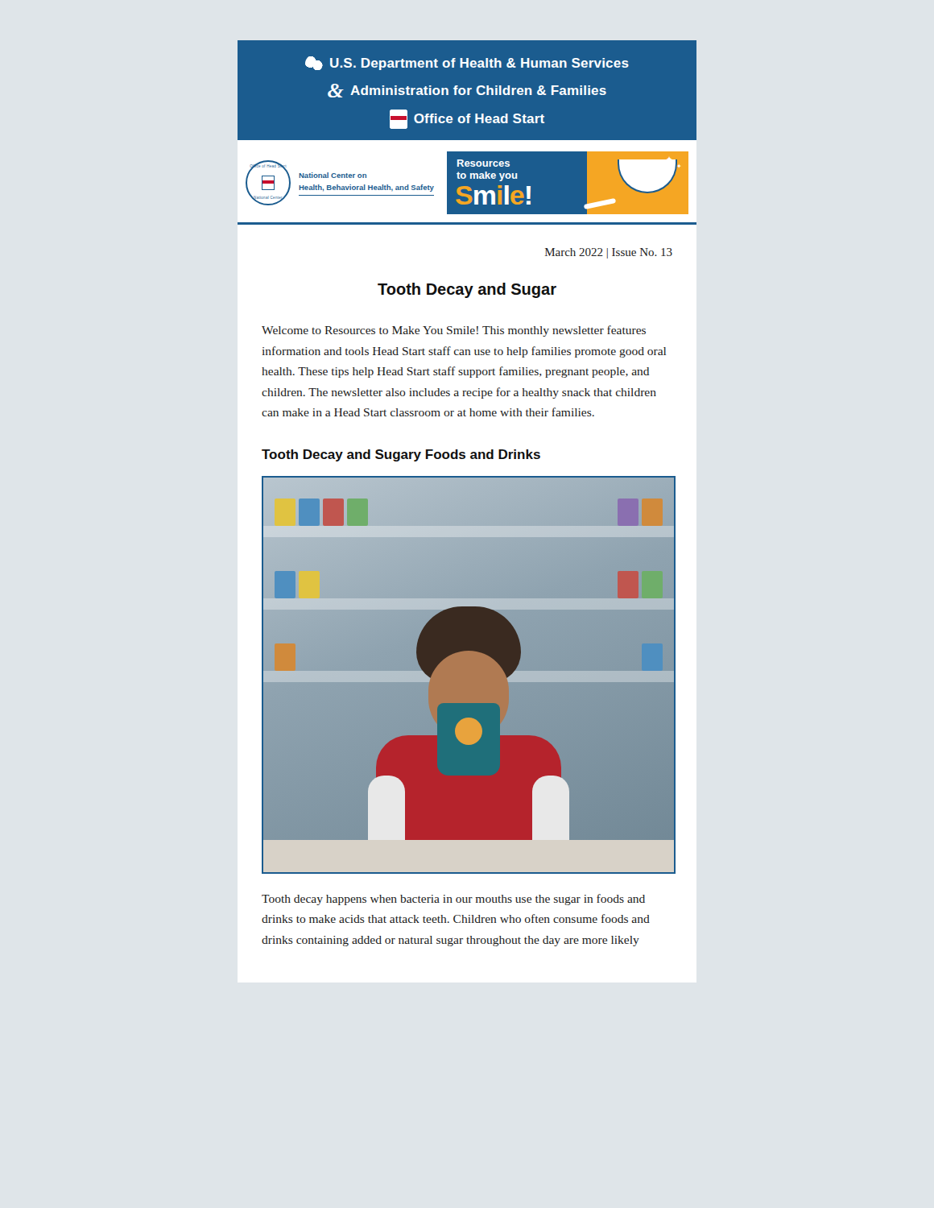U.S. Department of Health & Human Services
&Administration for Children & Families
Office of Head Start
Office of Head Start National Center
National Center on Health, Behavioral Health, and Safety
Resources
to make you
Smile!
✦
✦
March 2022 | Issue No. 13
Tooth Decay and Sugar
Welcome to Resources to Make You Smile! This monthly newsletter features information and tools Head Start staff can use to help families promote good oral health. These tips help Head Start staff support families, pregnant people, and children. The newsletter also includes a recipe for a healthy snack that children can make in a Head Start classroom or at home with their families.
Tooth Decay and Sugary Foods and Drinks
Tooth decay happens when bacteria in our mouths use the sugar in foods and drinks to make acids that attack teeth. Children who often consume foods and drinks containing added or natural sugar throughout the day are more likely